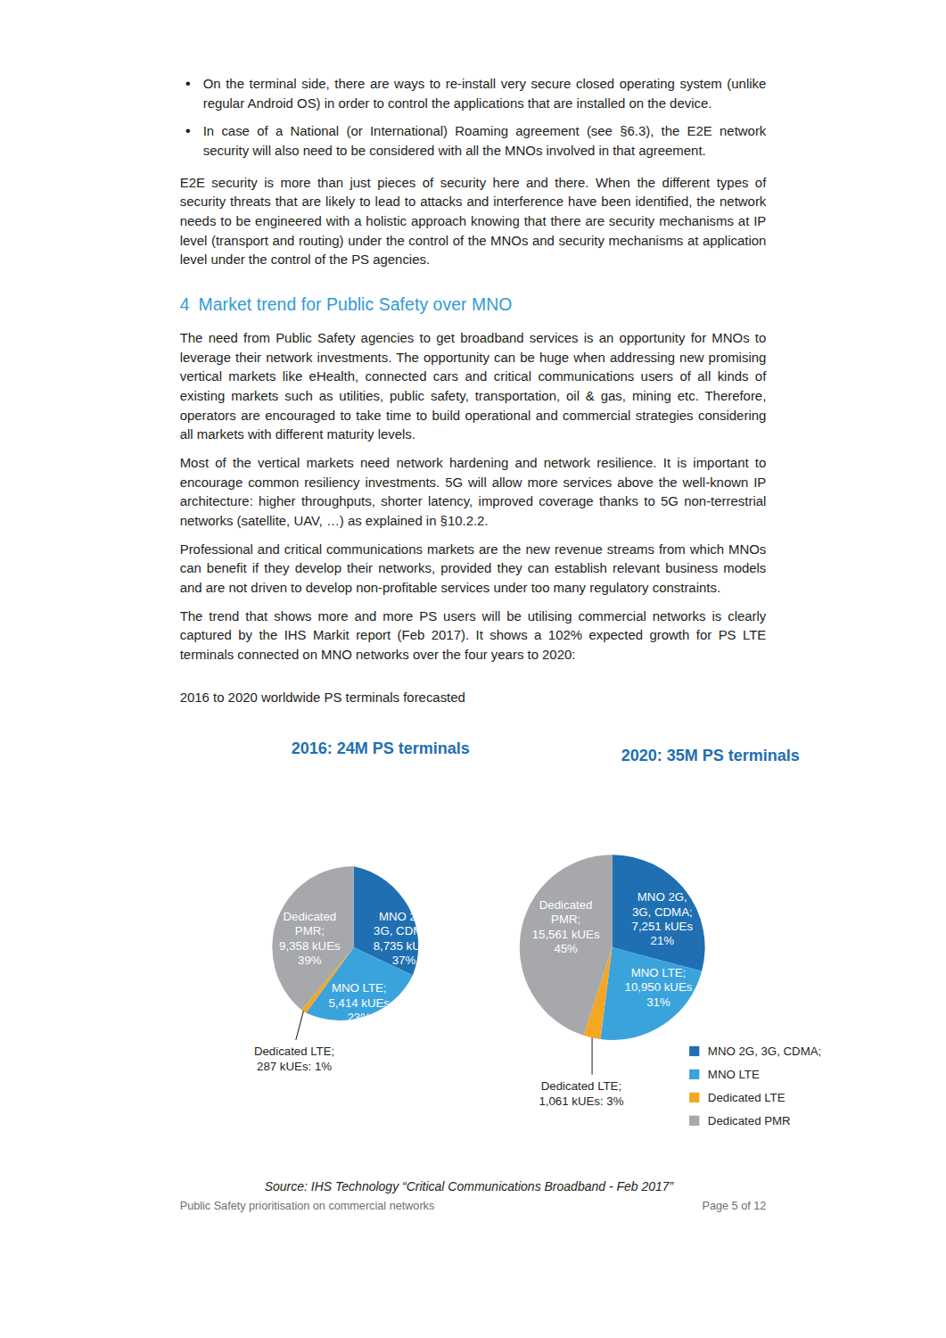On the terminal side, there are ways to re-install very secure closed operating system (unlike regular Android OS) in order to control the applications that are installed on the device.
In case of a National (or International) Roaming agreement (see §6.3), the E2E network security will also need to be considered with all the MNOs involved in that agreement.
E2E security is more than just pieces of security here and there. When the different types of security threats that are likely to lead to attacks and interference have been identified, the network needs to be engineered with a holistic approach knowing that there are security mechanisms at IP level (transport and routing) under the control of the MNOs and security mechanisms at application level under the control of the PS agencies.
4 Market trend for Public Safety over MNO
The need from Public Safety agencies to get broadband services is an opportunity for MNOs to leverage their network investments. The opportunity can be huge when addressing new promising vertical markets like eHealth, connected cars and critical communications users of all kinds of existing markets such as utilities, public safety, transportation, oil & gas, mining etc. Therefore, operators are encouraged to take time to build operational and commercial strategies considering all markets with different maturity levels.
Most of the vertical markets need network hardening and network resilience. It is important to encourage common resiliency investments. 5G will allow more services above the well-known IP architecture: higher throughputs, shorter latency, improved coverage thanks to 5G non-terrestrial networks (satellite, UAV, …) as explained in §10.2.2.
Professional and critical communications markets are the new revenue streams from which MNOs can benefit if they develop their networks, provided they can establish relevant business models and are not driven to develop non-profitable services under too many regulatory constraints.
The trend that shows more and more PS users will be utilising commercial networks is clearly captured by the IHS Markit report (Feb 2017). It shows a 102% expected growth for PS LTE terminals connected on MNO networks over the four years to 2020:
2016 to 2020 worldwide PS terminals forecasted
2016: 24M PS terminals
2020: 35M PS terminals
MNO 2G, 3G, CDMA; 8,735 kUEs 37% MNO LTE; 5,414 kUEs 23% Dedicated PMR; 9,358 kUEs 39% Dedicated LTE; 287 kUEs: 1% MNO 2G, 3G, CDMA; 7,251 kUEs 21% MNO LTE; 10,950 kUEs 31% Dedicated PMR; 15,561 kUEs 45% Dedicated LTE; 1,061 kUEs: 3% MNO 2G, 3G, CDMA; MNO LTE Dedicated LTE Dedicated PMR
Source: IHS Technology “Critical Communications Broadband - Feb 2017”
Public Safety prioritisation on commercial networks Page 5 of 12